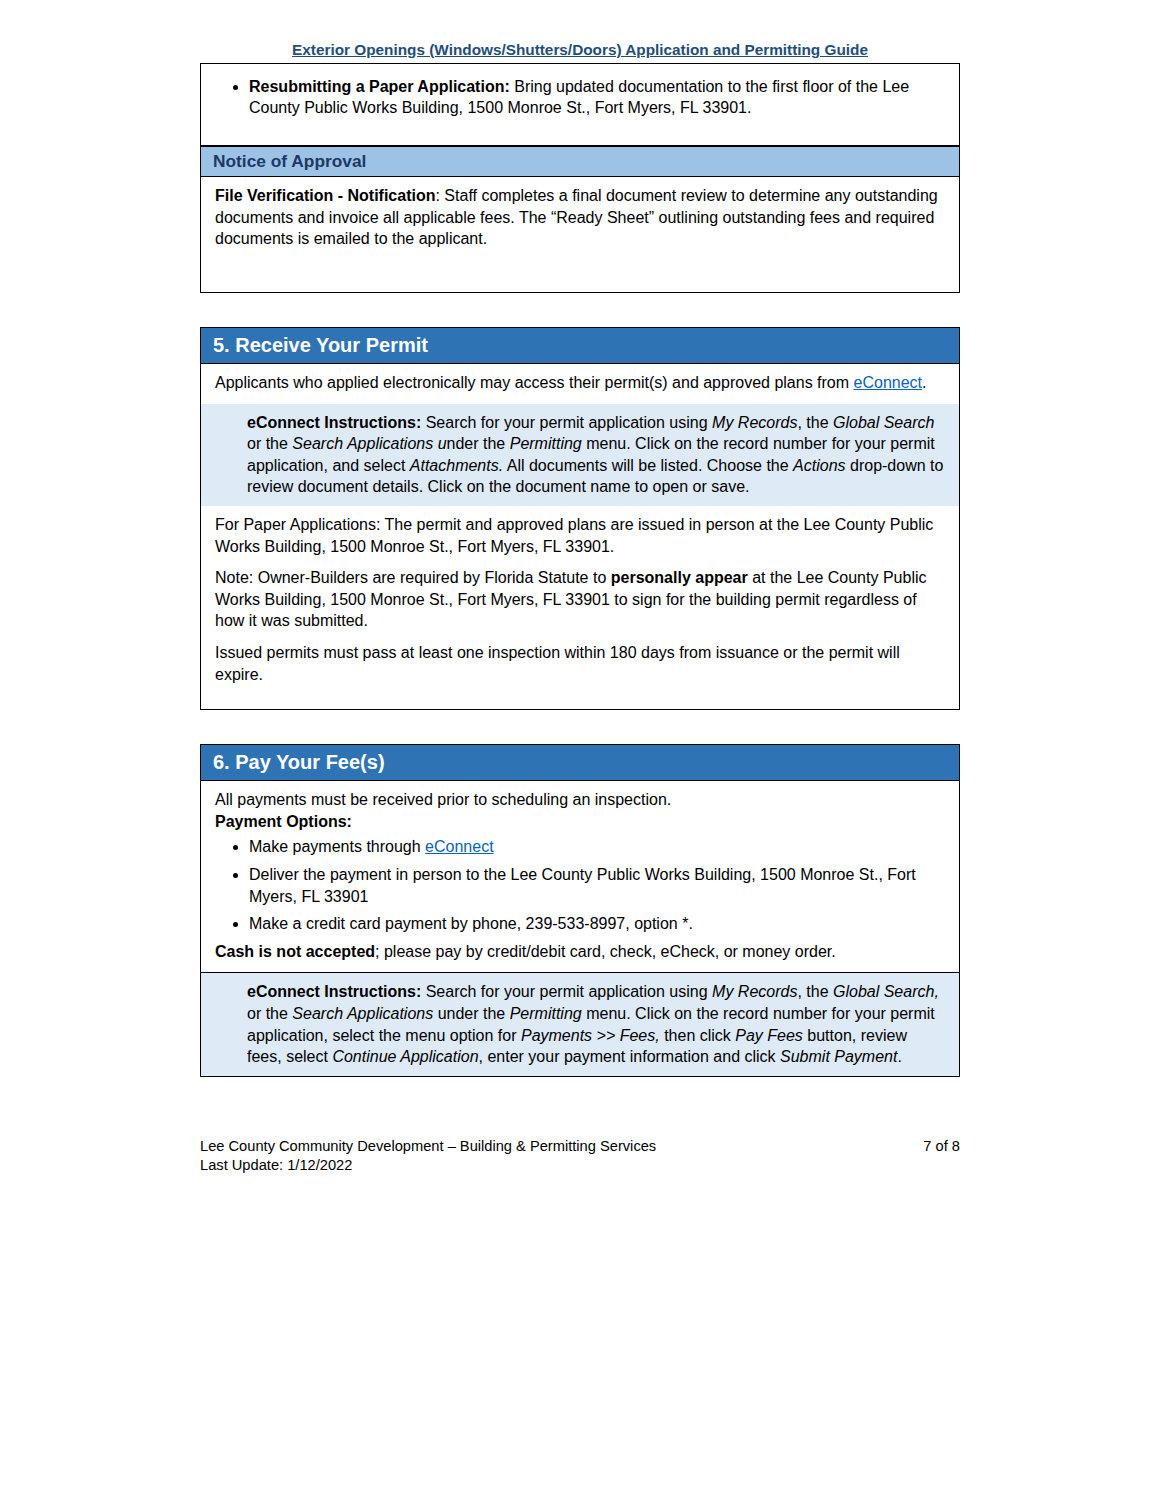Exterior Openings (Windows/Shutters/Doors) Application and Permitting Guide
Resubmitting a Paper Application: Bring updated documentation to the first floor of the Lee County Public Works Building, 1500 Monroe St., Fort Myers, FL 33901.
Notice of Approval
File Verification - Notification: Staff completes a final document review to determine any outstanding documents and invoice all applicable fees. The “Ready Sheet” outlining outstanding fees and required documents is emailed to the applicant.
5. Receive Your Permit
Applicants who applied electronically may access their permit(s) and approved plans from eConnect.
eConnect Instructions: Search for your permit application using My Records, the Global Search or the Search Applications under the Permitting menu. Click on the record number for your permit application, and select Attachments. All documents will be listed. Choose the Actions drop-down to review document details. Click on the document name to open or save.
For Paper Applications: The permit and approved plans are issued in person at the Lee County Public Works Building, 1500 Monroe St., Fort Myers, FL 33901.
Note: Owner-Builders are required by Florida Statute to personally appear at the Lee County Public Works Building, 1500 Monroe St., Fort Myers, FL 33901 to sign for the building permit regardless of how it was submitted.
Issued permits must pass at least one inspection within 180 days from issuance or the permit will expire.
6. Pay Your Fee(s)
All payments must be received prior to scheduling an inspection.
Payment Options:
Make payments through eConnect
Deliver the payment in person to the Lee County Public Works Building, 1500 Monroe St., Fort Myers, FL 33901
Make a credit card payment by phone, 239-533-8997, option *.
Cash is not accepted; please pay by credit/debit card, check, eCheck, or money order.
eConnect Instructions: Search for your permit application using My Records, the Global Search, or the Search Applications under the Permitting menu. Click on the record number for your permit application, select the menu option for Payments >> Fees, then click Pay Fees button, review fees, select Continue Application, enter your payment information and click Submit Payment.
Lee County Community Development – Building & Permitting Services
Last Update: 1/12/2022
7 of 8